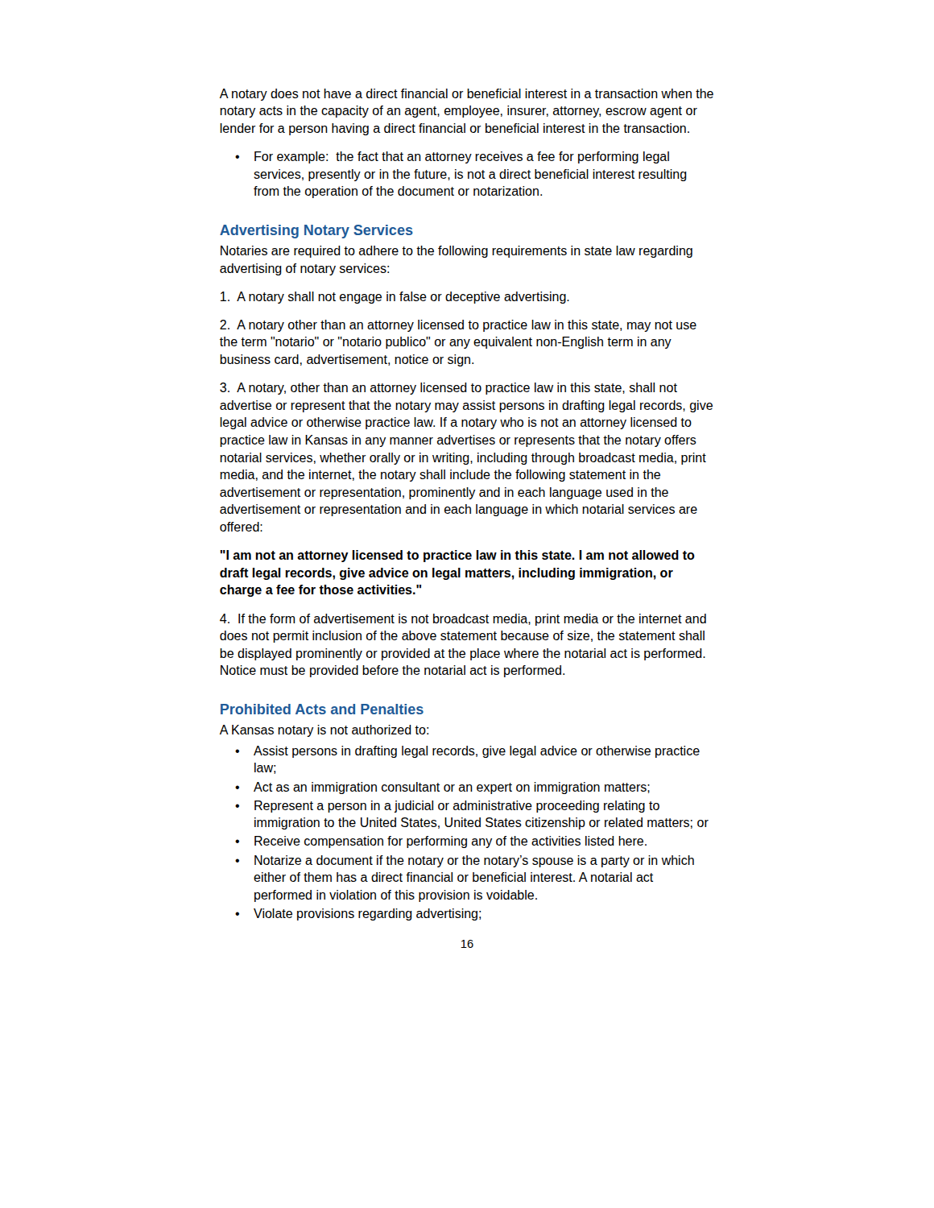A notary does not have a direct financial or beneficial interest in a transaction when the notary acts in the capacity of an agent, employee, insurer, attorney, escrow agent or lender for a person having a direct financial or beneficial interest in the transaction.
For example: the fact that an attorney receives a fee for performing legal services, presently or in the future, is not a direct beneficial interest resulting from the operation of the document or notarization.
Advertising Notary Services
Notaries are required to adhere to the following requirements in state law regarding advertising of notary services:
1. A notary shall not engage in false or deceptive advertising.
2. A notary other than an attorney licensed to practice law in this state, may not use the term "notario" or "notario publico" or any equivalent non-English term in any business card, advertisement, notice or sign.
3. A notary, other than an attorney licensed to practice law in this state, shall not advertise or represent that the notary may assist persons in drafting legal records, give legal advice or otherwise practice law. If a notary who is not an attorney licensed to practice law in Kansas in any manner advertises or represents that the notary offers notarial services, whether orally or in writing, including through broadcast media, print media, and the internet, the notary shall include the following statement in the advertisement or representation, prominently and in each language used in the advertisement or representation and in each language in which notarial services are offered:
"I am not an attorney licensed to practice law in this state. I am not allowed to draft legal records, give advice on legal matters, including immigration, or charge a fee for those activities."
4. If the form of advertisement is not broadcast media, print media or the internet and does not permit inclusion of the above statement because of size, the statement shall be displayed prominently or provided at the place where the notarial act is performed. Notice must be provided before the notarial act is performed.
Prohibited Acts and Penalties
A Kansas notary is not authorized to:
Assist persons in drafting legal records, give legal advice or otherwise practice law;
Act as an immigration consultant or an expert on immigration matters;
Represent a person in a judicial or administrative proceeding relating to immigration to the United States, United States citizenship or related matters; or
Receive compensation for performing any of the activities listed here.
Notarize a document if the notary or the notary’s spouse is a party or in which either of them has a direct financial or beneficial interest. A notarial act performed in violation of this provision is voidable.
Violate provisions regarding advertising;
16